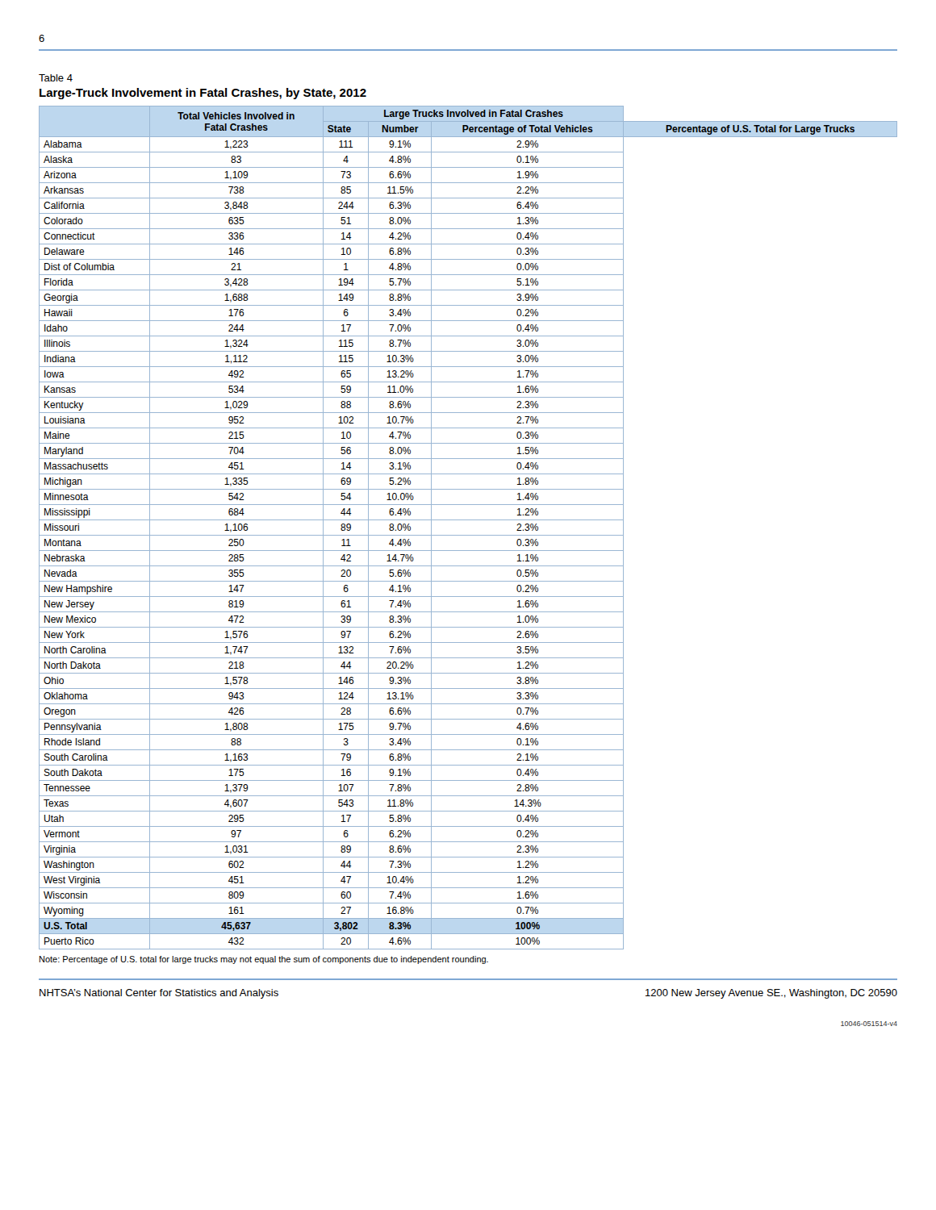6
Table 4
Large-Truck Involvement in Fatal Crashes, by State, 2012
| | Total Vehicles Involved in Fatal Crashes | Large Trucks Involved in Fatal Crashes |
| --- | --- | --- |
| State | Number | Percentage of Total Vehicles | Percentage of U.S. Total for Large Trucks |
| Alabama | 1,223 | 111 | 9.1% | 2.9% |
| Alaska | 83 | 4 | 4.8% | 0.1% |
| Arizona | 1,109 | 73 | 6.6% | 1.9% |
| Arkansas | 738 | 85 | 11.5% | 2.2% |
| California | 3,848 | 244 | 6.3% | 6.4% |
| Colorado | 635 | 51 | 8.0% | 1.3% |
| Connecticut | 336 | 14 | 4.2% | 0.4% |
| Delaware | 146 | 10 | 6.8% | 0.3% |
| Dist of Columbia | 21 | 1 | 4.8% | 0.0% |
| Florida | 3,428 | 194 | 5.7% | 5.1% |
| Georgia | 1,688 | 149 | 8.8% | 3.9% |
| Hawaii | 176 | 6 | 3.4% | 0.2% |
| Idaho | 244 | 17 | 7.0% | 0.4% |
| Illinois | 1,324 | 115 | 8.7% | 3.0% |
| Indiana | 1,112 | 115 | 10.3% | 3.0% |
| Iowa | 492 | 65 | 13.2% | 1.7% |
| Kansas | 534 | 59 | 11.0% | 1.6% |
| Kentucky | 1,029 | 88 | 8.6% | 2.3% |
| Louisiana | 952 | 102 | 10.7% | 2.7% |
| Maine | 215 | 10 | 4.7% | 0.3% |
| Maryland | 704 | 56 | 8.0% | 1.5% |
| Massachusetts | 451 | 14 | 3.1% | 0.4% |
| Michigan | 1,335 | 69 | 5.2% | 1.8% |
| Minnesota | 542 | 54 | 10.0% | 1.4% |
| Mississippi | 684 | 44 | 6.4% | 1.2% |
| Missouri | 1,106 | 89 | 8.0% | 2.3% |
| Montana | 250 | 11 | 4.4% | 0.3% |
| Nebraska | 285 | 42 | 14.7% | 1.1% |
| Nevada | 355 | 20 | 5.6% | 0.5% |
| New Hampshire | 147 | 6 | 4.1% | 0.2% |
| New Jersey | 819 | 61 | 7.4% | 1.6% |
| New Mexico | 472 | 39 | 8.3% | 1.0% |
| New York | 1,576 | 97 | 6.2% | 2.6% |
| North Carolina | 1,747 | 132 | 7.6% | 3.5% |
| North Dakota | 218 | 44 | 20.2% | 1.2% |
| Ohio | 1,578 | 146 | 9.3% | 3.8% |
| Oklahoma | 943 | 124 | 13.1% | 3.3% |
| Oregon | 426 | 28 | 6.6% | 0.7% |
| Pennsylvania | 1,808 | 175 | 9.7% | 4.6% |
| Rhode Island | 88 | 3 | 3.4% | 0.1% |
| South Carolina | 1,163 | 79 | 6.8% | 2.1% |
| South Dakota | 175 | 16 | 9.1% | 0.4% |
| Tennessee | 1,379 | 107 | 7.8% | 2.8% |
| Texas | 4,607 | 543 | 11.8% | 14.3% |
| Utah | 295 | 17 | 5.8% | 0.4% |
| Vermont | 97 | 6 | 6.2% | 0.2% |
| Virginia | 1,031 | 89 | 8.6% | 2.3% |
| Washington | 602 | 44 | 7.3% | 1.2% |
| West Virginia | 451 | 47 | 10.4% | 1.2% |
| Wisconsin | 809 | 60 | 7.4% | 1.6% |
| Wyoming | 161 | 27 | 16.8% | 0.7% |
| U.S. Total | 45,637 | 3,802 | 8.3% | 100% |
| Puerto Rico | 432 | 20 | 4.6% | 100% |
Note: Percentage of U.S. total for large trucks may not equal the sum of components due to independent rounding.
NHTSA’s National Center for Statistics and Analysis
1200 New Jersey Avenue SE., Washington, DC 20590
10046-051514-v4